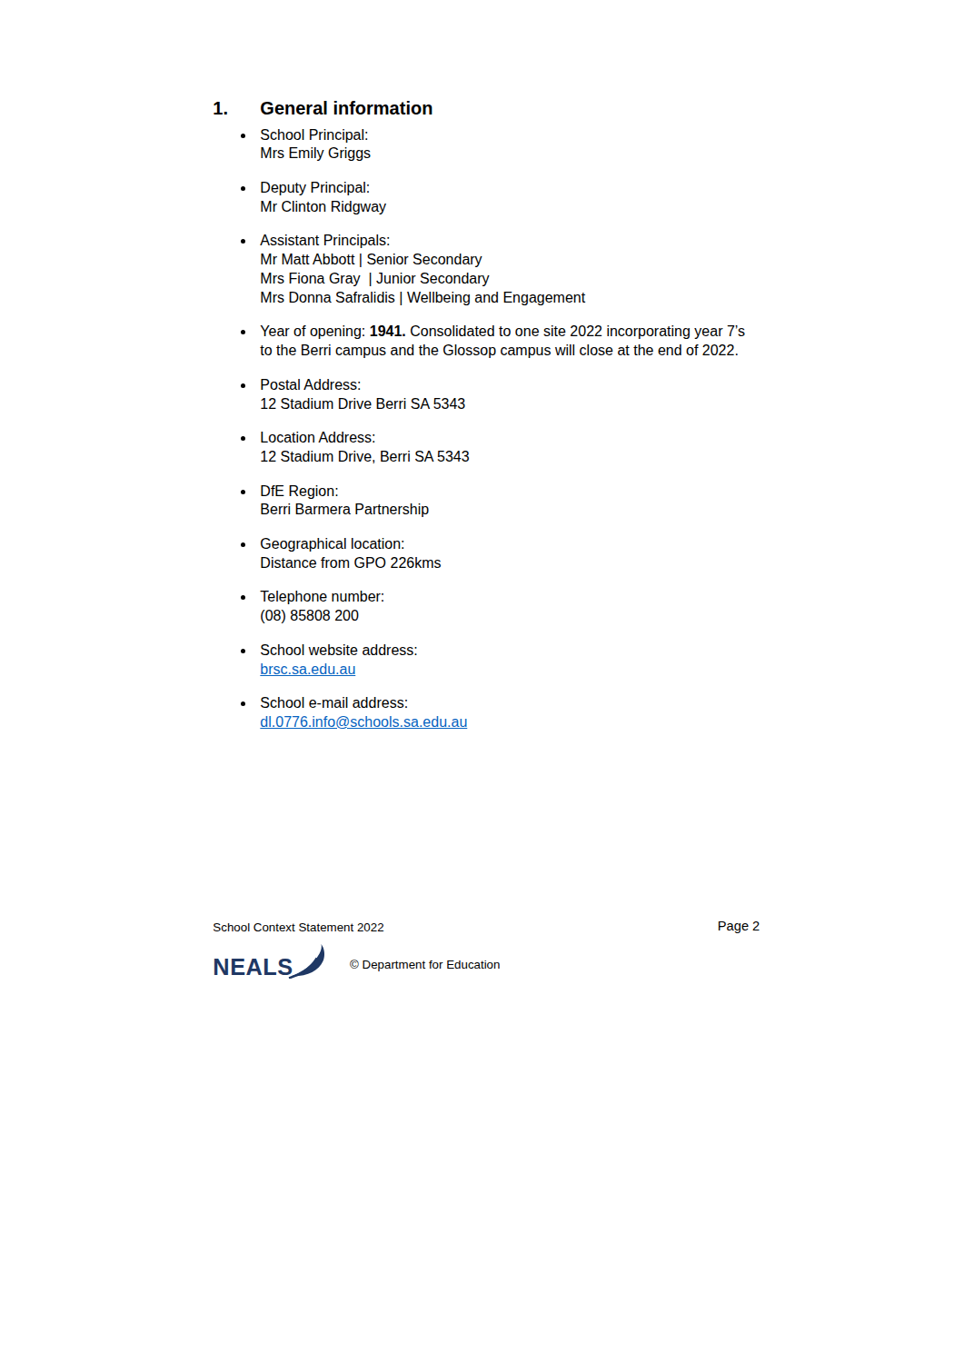1. General information
School Principal:
Mrs Emily Griggs
Deputy Principal:
Mr Clinton Ridgway
Assistant Principals:
Mr Matt Abbott | Senior Secondary
Mrs Fiona Gray | Junior Secondary
Mrs Donna Safralidis | Wellbeing and Engagement
Year of opening: 1941. Consolidated to one site 2022 incorporating year 7’s to the Berri campus and the Glossop campus will close at the end of 2022.
Postal Address:
12 Stadium Drive Berri SA 5343
Location Address:
12 Stadium Drive, Berri SA 5343
DfE Region:
Berri Barmera Partnership
Geographical location:
Distance from GPO 226kms
Telephone number:
(08) 85808 200
School website address:
brsc.sa.edu.au
School e-mail address:
dl.0776.info@schools.sa.edu.au
School Context Statement 2022
Page 2
NEALS © Department for Education